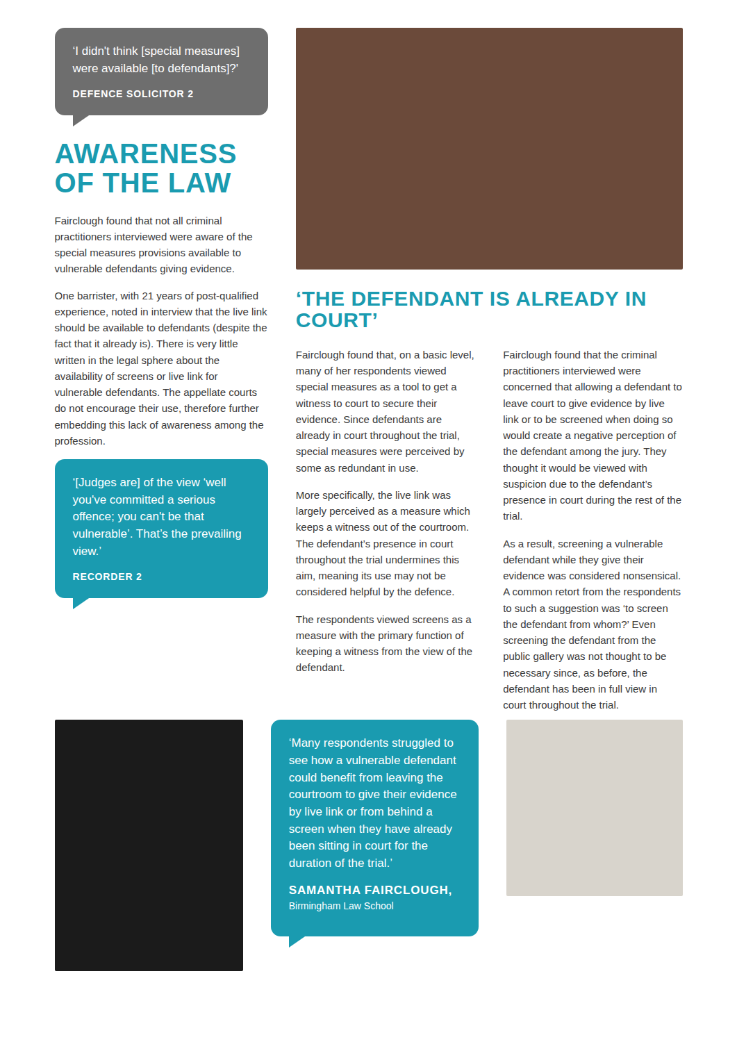‘I didn't think [special measures] were available [to defendants]?'
Defence Solicitor 2
Awareness of the law
Fairclough found that not all criminal practitioners interviewed were aware of the special measures provisions available to vulnerable defendants giving evidence.
One barrister, with 21 years of post-qualified experience, noted in interview that the live link should be available to defendants (despite the fact that it already is). There is very little written in the legal sphere about the availability of screens or live link for vulnerable defendants. The appellate courts do not encourage their use, therefore further embedding this lack of awareness among the profession.
‘[Judges are] of the view ‘well you've committed a serious offence; you can't be that vulnerable’. That’s the prevailing view.’
Recorder 2
‘The defendant is already in court’
Fairclough found that, on a basic level, many of her respondents viewed special measures as a tool to get a witness to court to secure their evidence. Since defendants are already in court throughout the trial, special measures were perceived by some as redundant in use.
More specifically, the live link was largely perceived as a measure which keeps a witness out of the courtroom. The defendant’s presence in court throughout the trial undermines this aim, meaning its use may not be considered helpful by the defence.
The respondents viewed screens as a measure with the primary function of keeping a witness from the view of the defendant.
Fairclough found that the criminal practitioners interviewed were concerned that allowing a defendant to leave court to give evidence by live link or to be screened when doing so would create a negative perception of the defendant among the jury. They thought it would be viewed with suspicion due to the defendant’s presence in court during the rest of the trial.
As a result, screening a vulnerable defendant while they give their evidence was considered nonsensical. A common retort from the respondents to such a suggestion was ‘to screen the defendant from whom?’ Even screening the defendant from the public gallery was not thought to be necessary since, as before, the defendant has been in full view in court throughout the trial.
‘Many respondents struggled to see how a vulnerable defendant could benefit from leaving the courtroom to give their evidence by live link or from behind a screen when they have already been sitting in court for the duration of the trial.’
Samantha Fairclough, Birmingham Law School